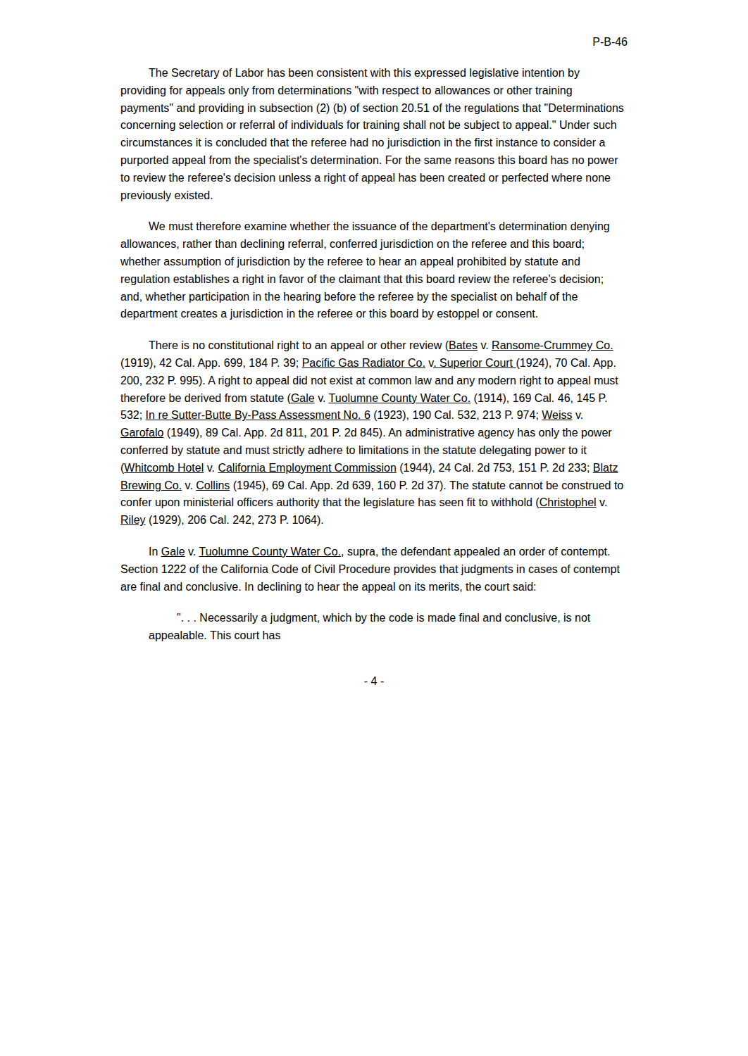P-B-46
The Secretary of Labor has been consistent with this expressed legislative intention by providing for appeals only from determinations "with respect to allowances or other training payments" and providing in subsection (2) (b) of section 20.51 of the regulations that "Determinations concerning selection or referral of individuals for training shall not be subject to appeal." Under such circumstances it is concluded that the referee had no jurisdiction in the first instance to consider a purported appeal from the specialist's determination. For the same reasons this board has no power to review the referee's decision unless a right of appeal has been created or perfected where none previously existed.
We must therefore examine whether the issuance of the department's determination denying allowances, rather than declining referral, conferred jurisdiction on the referee and this board; whether assumption of jurisdiction by the referee to hear an appeal prohibited by statute and regulation establishes a right in favor of the claimant that this board review the referee's decision; and, whether participation in the hearing before the referee by the specialist on behalf of the department creates a jurisdiction in the referee or this board by estoppel or consent.
There is no constitutional right to an appeal or other review (Bates v. Ransome-Crummey Co. (1919), 42 Cal. App. 699, 184 P. 39; Pacific Gas Radiator Co. v. Superior Court (1924), 70 Cal. App. 200, 232 P. 995). A right to appeal did not exist at common law and any modern right to appeal must therefore be derived from statute (Gale v. Tuolumne County Water Co. (1914), 169 Cal. 46, 145 P. 532; In re Sutter-Butte By-Pass Assessment No. 6 (1923), 190 Cal. 532, 213 P. 974; Weiss v. Garofalo (1949), 89 Cal. App. 2d 811, 201 P. 2d 845). An administrative agency has only the power conferred by statute and must strictly adhere to limitations in the statute delegating power to it (Whitcomb Hotel v. California Employment Commission (1944), 24 Cal. 2d 753, 151 P. 2d 233; Blatz Brewing Co. v. Collins (1945), 69 Cal. App. 2d 639, 160 P. 2d 37). The statute cannot be construed to confer upon ministerial officers authority that the legislature has seen fit to withhold (Christophel v. Riley (1929), 206 Cal. 242, 273 P. 1064).
In Gale v. Tuolumne County Water Co., supra, the defendant appealed an order of contempt. Section 1222 of the California Code of Civil Procedure provides that judgments in cases of contempt are final and conclusive. In declining to hear the appeal on its merits, the court said:
". . . Necessarily a judgment, which by the code is made final and conclusive, is not appealable. This court has
- 4 -